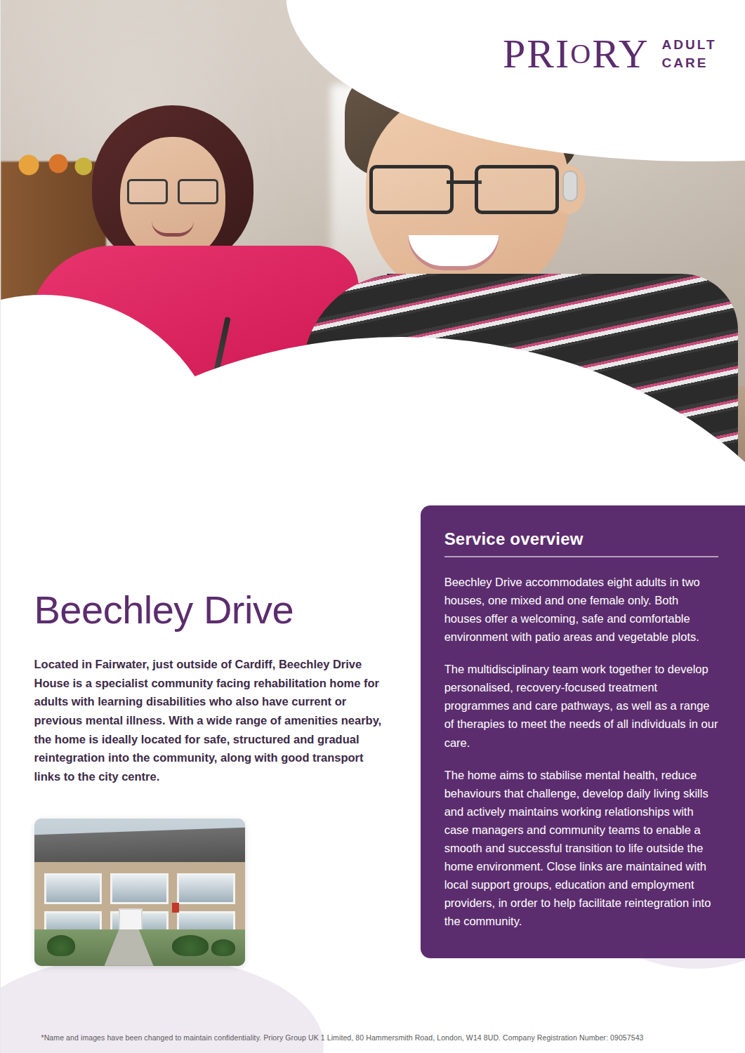PRIORY
Adult
Care
Beechley Drive
Located in Fairwater, just outside of Cardiff, Beechley Drive House is a specialist community facing rehabilitation home for adults with learning disabilities who also have current or previous mental illness. With a wide range of amenities nearby, the home is ideally located for safe, structured and gradual reintegration into the community, along with good transport links to the city centre.
Service overview
Beechley Drive accommodates eight adults in two houses, one mixed and one female only. Both houses offer a welcoming, safe and comfortable environment with patio areas and vegetable plots.
The multidisciplinary team work together to develop personalised, recovery-focused treatment programmes and care pathways, as well as a range of therapies to meet the needs of all individuals in our care.
The home aims to stabilise mental health, reduce behaviours that challenge, develop daily living skills and actively maintains working relationships with case managers and community teams to enable a smooth and successful transition to life outside the home environment. Close links are maintained with local support groups, education and employment providers, in order to help facilitate reintegration into the community.
*Name and images have been changed to maintain confidentiality. Priory Group UK 1 Limited, 80 Hammersmith Road, London, W14 8UD. Company Registration Number: 09057543